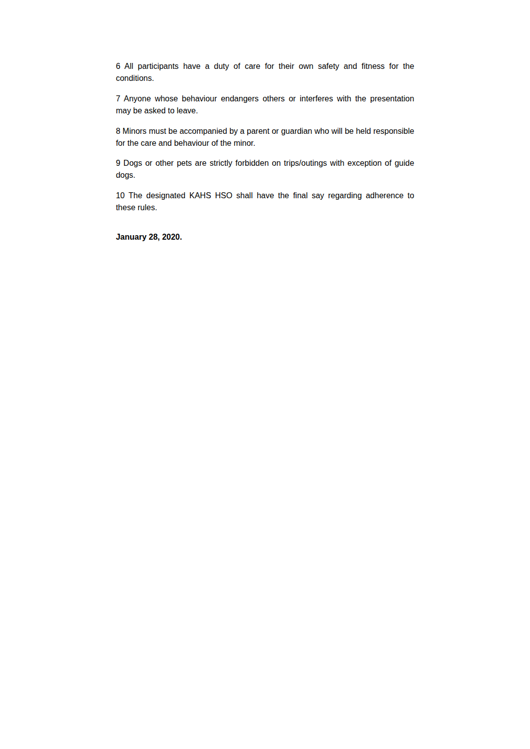6 All participants have a duty of care for their own safety and fitness for the conditions.
7 Anyone whose behaviour endangers others or interferes with the presentation may be asked to leave.
8 Minors must be accompanied by a parent or guardian who will be held responsible for the care and behaviour of the minor.
9 Dogs or other pets are strictly forbidden on trips/outings with exception of guide dogs.
10 The designated KAHS HSO shall have the final say regarding adherence to these rules.
January 28, 2020.